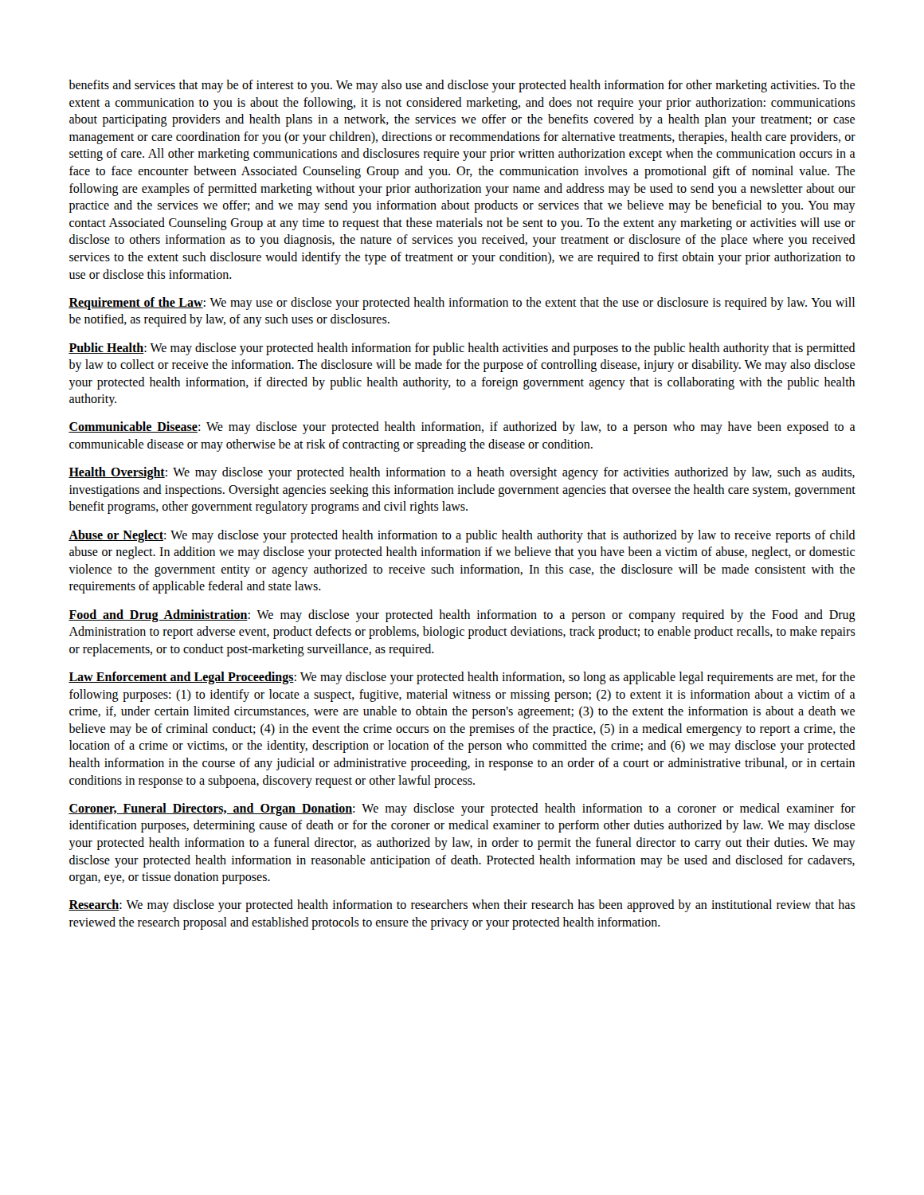benefits and services that may be of interest to you. We may also use and disclose your protected health information for other marketing activities. To the extent a communication to you is about the following, it is not considered marketing, and does not require your prior authorization: communications about participating providers and health plans in a network, the services we offer or the benefits covered by a health plan your treatment; or case management or care coordination for you (or your children), directions or recommendations for alternative treatments, therapies, health care providers, or setting of care. All other marketing communications and disclosures require your prior written authorization except when the communication occurs in a face to face encounter between Associated Counseling Group and you. Or, the communication involves a promotional gift of nominal value. The following are examples of permitted marketing without your prior authorization your name and address may be used to send you a newsletter about our practice and the services we offer; and we may send you information about products or services that we believe may be beneficial to you. You may contact Associated Counseling Group at any time to request that these materials not be sent to you. To the extent any marketing or activities will use or disclose to others information as to you diagnosis, the nature of services you received, your treatment or disclosure of the place where you received services to the extent such disclosure would identify the type of treatment or your condition), we are required to first obtain your prior authorization to use or disclose this information.
Requirement of the Law: We may use or disclose your protected health information to the extent that the use or disclosure is required by law. You will be notified, as required by law, of any such uses or disclosures.
Public Health: We may disclose your protected health information for public health activities and purposes to the public health authority that is permitted by law to collect or receive the information. The disclosure will be made for the purpose of controlling disease, injury or disability. We may also disclose your protected health information, if directed by public health authority, to a foreign government agency that is collaborating with the public health authority.
Communicable Disease: We may disclose your protected health information, if authorized by law, to a person who may have been exposed to a communicable disease or may otherwise be at risk of contracting or spreading the disease or condition.
Health Oversight: We may disclose your protected health information to a heath oversight agency for activities authorized by law, such as audits, investigations and inspections. Oversight agencies seeking this information include government agencies that oversee the health care system, government benefit programs, other government regulatory programs and civil rights laws.
Abuse or Neglect: We may disclose your protected health information to a public health authority that is authorized by law to receive reports of child abuse or neglect. In addition we may disclose your protected health information if we believe that you have been a victim of abuse, neglect, or domestic violence to the government entity or agency authorized to receive such information, In this case, the disclosure will be made consistent with the requirements of applicable federal and state laws.
Food and Drug Administration: We may disclose your protected health information to a person or company required by the Food and Drug Administration to report adverse event, product defects or problems, biologic product deviations, track product; to enable product recalls, to make repairs or replacements, or to conduct post-marketing surveillance, as required.
Law Enforcement and Legal Proceedings: We may disclose your protected health information, so long as applicable legal requirements are met, for the following purposes: (1) to identify or locate a suspect, fugitive, material witness or missing person; (2) to extent it is information about a victim of a crime, if, under certain limited circumstances, were are unable to obtain the person's agreement; (3) to the extent the information is about a death we believe may be of criminal conduct; (4) in the event the crime occurs on the premises of the practice, (5) in a medical emergency to report a crime, the location of a crime or victims, or the identity, description or location of the person who committed the crime; and (6) we may disclose your protected health information in the course of any judicial or administrative proceeding, in response to an order of a court or administrative tribunal, or in certain conditions in response to a subpoena, discovery request or other lawful process.
Coroner, Funeral Directors, and Organ Donation: We may disclose your protected health information to a coroner or medical examiner for identification purposes, determining cause of death or for the coroner or medical examiner to perform other duties authorized by law. We may disclose your protected health information to a funeral director, as authorized by law, in order to permit the funeral director to carry out their duties. We may disclose your protected health information in reasonable anticipation of death. Protected health information may be used and disclosed for cadavers, organ, eye, or tissue donation purposes.
Research: We may disclose your protected health information to researchers when their research has been approved by an institutional review that has reviewed the research proposal and established protocols to ensure the privacy or your protected health information.